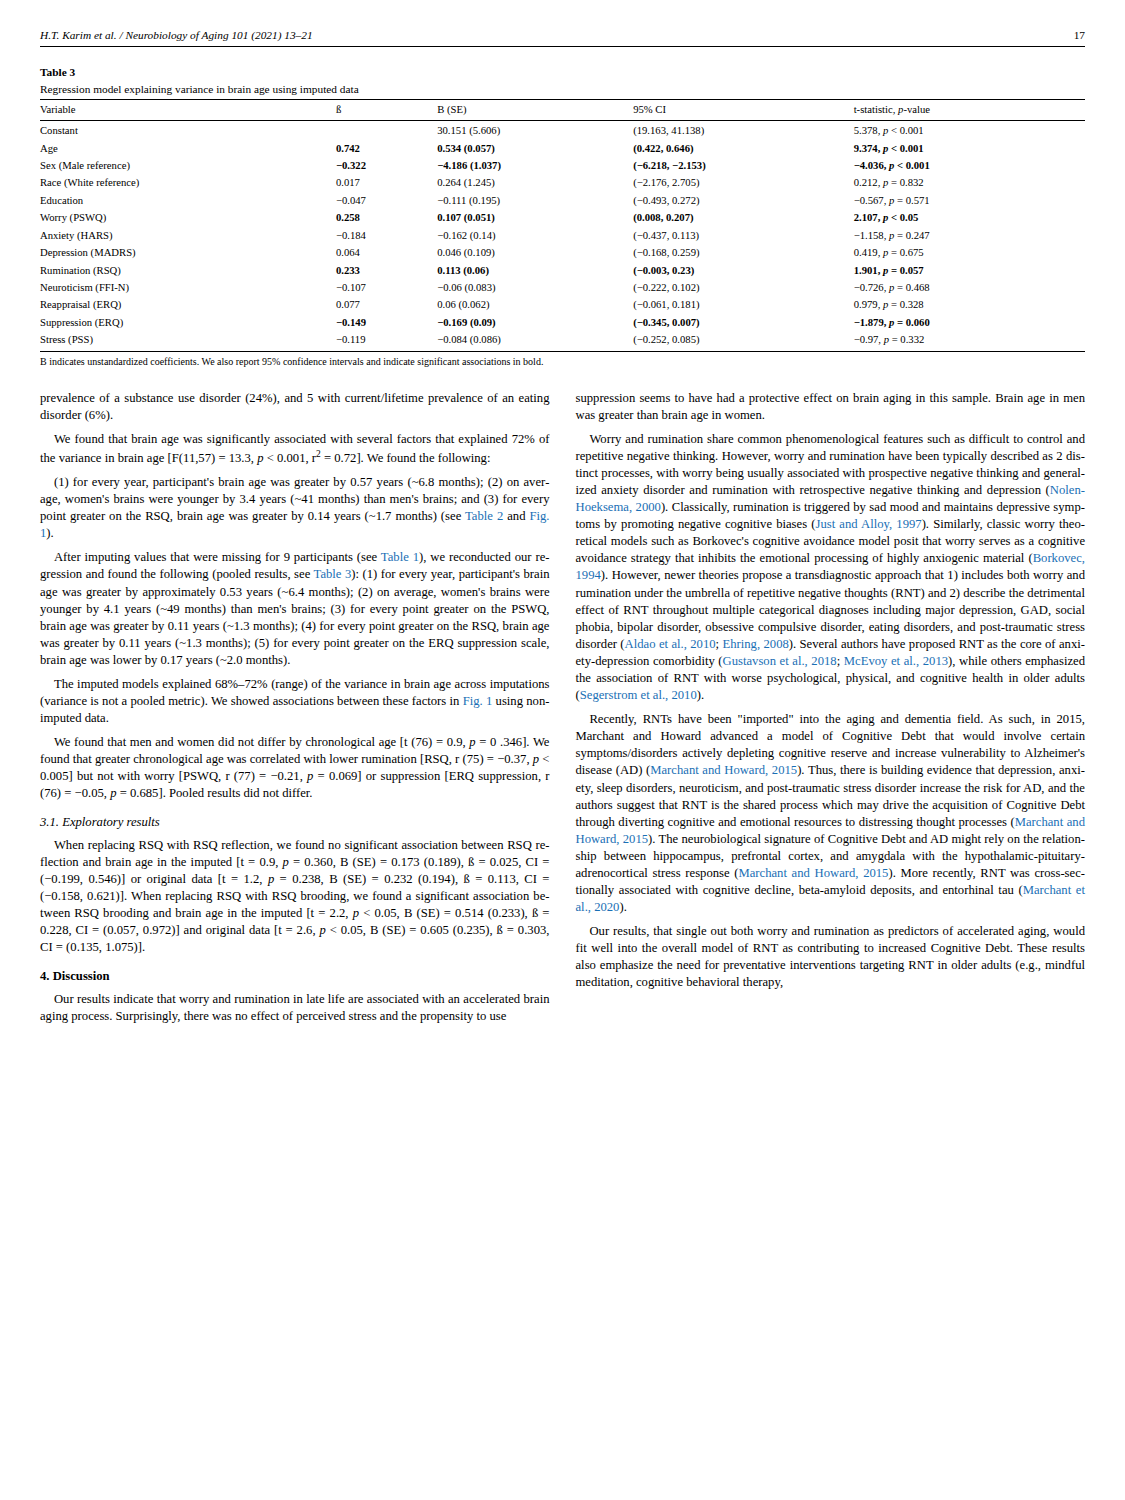H.T. Karim et al. / Neurobiology of Aging 101 (2021) 13–21 17
Table 3 Regression model explaining variance in brain age using imputed data
| Variable | ß | B (SE) | 95% CI | t-statistic, p -value |
| --- | --- | --- | --- | --- |
| Constant | | 30.151 (5.606) | (19.163, 41.138) | 5.378, p < 0.001 |
| Age | 0.742 | 0.534 (0.057) | (0.422, 0.646) | 9.374, p < 0.001 |
| Sex (Male reference) | −0.322 | −4.186 (1.037) | (−6.218, −2.153) | −4.036, p < 0.001 |
| Race (White reference) | 0.017 | 0.264 (1.245) | (−2.176, 2.705) | 0.212, p = 0.832 |
| Education | −0.047 | −0.111 (0.195) | (−0.493, 0.272) | −0.567, p = 0.571 |
| Worry (PSWQ) | 0.258 | 0.107 (0.051) | (0.008, 0.207) | 2.107, p < 0.05 |
| Anxiety (HARS) | −0.184 | −0.162 (0.14) | (−0.437, 0.113) | −1.158, p = 0.247 |
| Depression (MADRS) | 0.064 | 0.046 (0.109) | (−0.168, 0.259) | 0.419, p = 0.675 |
| Rumination (RSQ) | 0.233 | 0.113 (0.06) | (−0.003, 0.23) | 1.901, p = 0.057 |
| Neuroticism (FFI-N) | −0.107 | −0.06 (0.083) | (−0.222, 0.102) | −0.726, p = 0.468 |
| Reappraisal (ERQ) | 0.077 | 0.06 (0.062) | (−0.061, 0.181) | 0.979, p = 0.328 |
| Suppression (ERQ) | −0.149 | −0.169 (0.09) | (−0.345, 0.007) | −1.879, p = 0.060 |
| Stress (PSS) | −0.119 | −0.084 (0.086) | (−0.252, 0.085) | −0.97, p = 0.332 |
B indicates unstandardized coefficients. We also report 95% confidence intervals and indicate significant associations in bold.
prevalence of a substance use disorder (24%), and 5 with current/lifetime prevalence of an eating disorder (6%).
We found that brain age was significantly associated with several factors that explained 72% of the variance in brain age [F(11,57) = 13.3, p < 0.001, r2 = 0.72]. We found the following:
(1) for every year, participant's brain age was greater by 0.57 years (~6.8 months); (2) on average, women's brains were younger by 3.4 years (~41 months) than men's brains; and (3) for every point greater on the RSQ, brain age was greater by 0.14 years (~1.7 months) (see Table 2 and Fig. 1).
After imputing values that were missing for 9 participants (see Table 1), we reconducted our regression and found the following (pooled results, see Table 3): (1) for every year, participant's brain age was greater by approximately 0.53 years (~6.4 months); (2) on average, women's brains were younger by 4.1 years (~49 months) than men's brains; (3) for every point greater on the PSWQ, brain age was greater by 0.11 years (~1.3 months); (4) for every point greater on the RSQ, brain age was greater by 0.11 years (~1.3 months); (5) for every point greater on the ERQ suppression scale, brain age was lower by 0.17 years (~2.0 months).
The imputed models explained 68%–72% (range) of the variance in brain age across imputations (variance is not a pooled metric). We showed associations between these factors in Fig. 1 using nonimputed data.
We found that men and women did not differ by chronological age [t (76) = 0.9, p = 0 .346]. We found that greater chronological age was correlated with lower rumination [RSQ, r (75) = −0.37, p < 0.005] but not with worry [PSWQ, r (77) = −0.21, p = 0.069] or suppression [ERQ suppression, r (76) = −0.05, p = 0.685]. Pooled results did not differ.
3.1. Exploratory results
When replacing RSQ with RSQ reflection, we found no significant association between RSQ reflection and brain age in the imputed [t = 0.9, p = 0.360, B (SE) = 0.173 (0.189), ß = 0.025, CI = (−0.199, 0.546)] or original data [t = 1.2, p = 0.238, B (SE) = 0.232 (0.194), ß = 0.113, CI = (−0.158, 0.621)]. When replacing RSQ with RSQ brooding, we found a significant association between RSQ brooding and brain age in the imputed [t = 2.2, p < 0.05, B (SE) = 0.514 (0.233), ß = 0.228, CI = (0.057, 0.972)] and original data [t = 2.6, p < 0.05, B (SE) = 0.605 (0.235), ß = 0.303, CI = (0.135, 1.075)].
4. Discussion
Our results indicate that worry and rumination in late life are associated with an accelerated brain aging process. Surprisingly, there was no effect of perceived stress and the propensity to use
suppression seems to have had a protective effect on brain aging in this sample. Brain age in men was greater than brain age in women.
Worry and rumination share common phenomenological features such as difficult to control and repetitive negative thinking. However, worry and rumination have been typically described as 2 distinct processes, with worry being usually associated with prospective negative thinking and generalized anxiety disorder and rumination with retrospective negative thinking and depression (Nolen-Hoeksema, 2000). Classically, rumination is triggered by sad mood and maintains depressive symptoms by promoting negative cognitive biases (Just and Alloy, 1997). Similarly, classic worry theoretical models such as Borkovec's cognitive avoidance model posit that worry serves as a cognitive avoidance strategy that inhibits the emotional processing of highly anxiogenic material (Borkovec, 1994). However, newer theories propose a transdiagnostic approach that 1) includes both worry and rumination under the umbrella of repetitive negative thoughts (RNT) and 2) describe the detrimental effect of RNT throughout multiple categorical diagnoses including major depression, GAD, social phobia, bipolar disorder, obsessive compulsive disorder, eating disorders, and post-traumatic stress disorder (Aldao et al., 2010; Ehring, 2008). Several authors have proposed RNT as the core of anxiety-depression comorbidity (Gustavson et al., 2018; McEvoy et al., 2013), while others emphasized the association of RNT with worse psychological, physical, and cognitive health in older adults (Segerstrom et al., 2010).
Recently, RNTs have been "imported" into the aging and dementia field. As such, in 2015, Marchant and Howard advanced a model of Cognitive Debt that would involve certain symptoms/disorders actively depleting cognitive reserve and increase vulnerability to Alzheimer's disease (AD) (Marchant and Howard, 2015). Thus, there is building evidence that depression, anxiety, sleep disorders, neuroticism, and post-traumatic stress disorder increase the risk for AD, and the authors suggest that RNT is the shared process which may drive the acquisition of Cognitive Debt through diverting cognitive and emotional resources to distressing thought processes (Marchant and Howard, 2015). The neurobiological signature of Cognitive Debt and AD might rely on the relationship between hippocampus, prefrontal cortex, and amygdala with the hypothalamic-pituitary-adrenocortical stress response (Marchant and Howard, 2015). More recently, RNT was cross-sectionally associated with cognitive decline, beta-amyloid deposits, and entorhinal tau (Marchant et al., 2020).
Our results, that single out both worry and rumination as predictors of accelerated aging, would fit well into the overall model of RNT as contributing to increased Cognitive Debt. These results also emphasize the need for preventative interventions targeting RNT in older adults (e.g., mindful meditation, cognitive behavioral therapy,